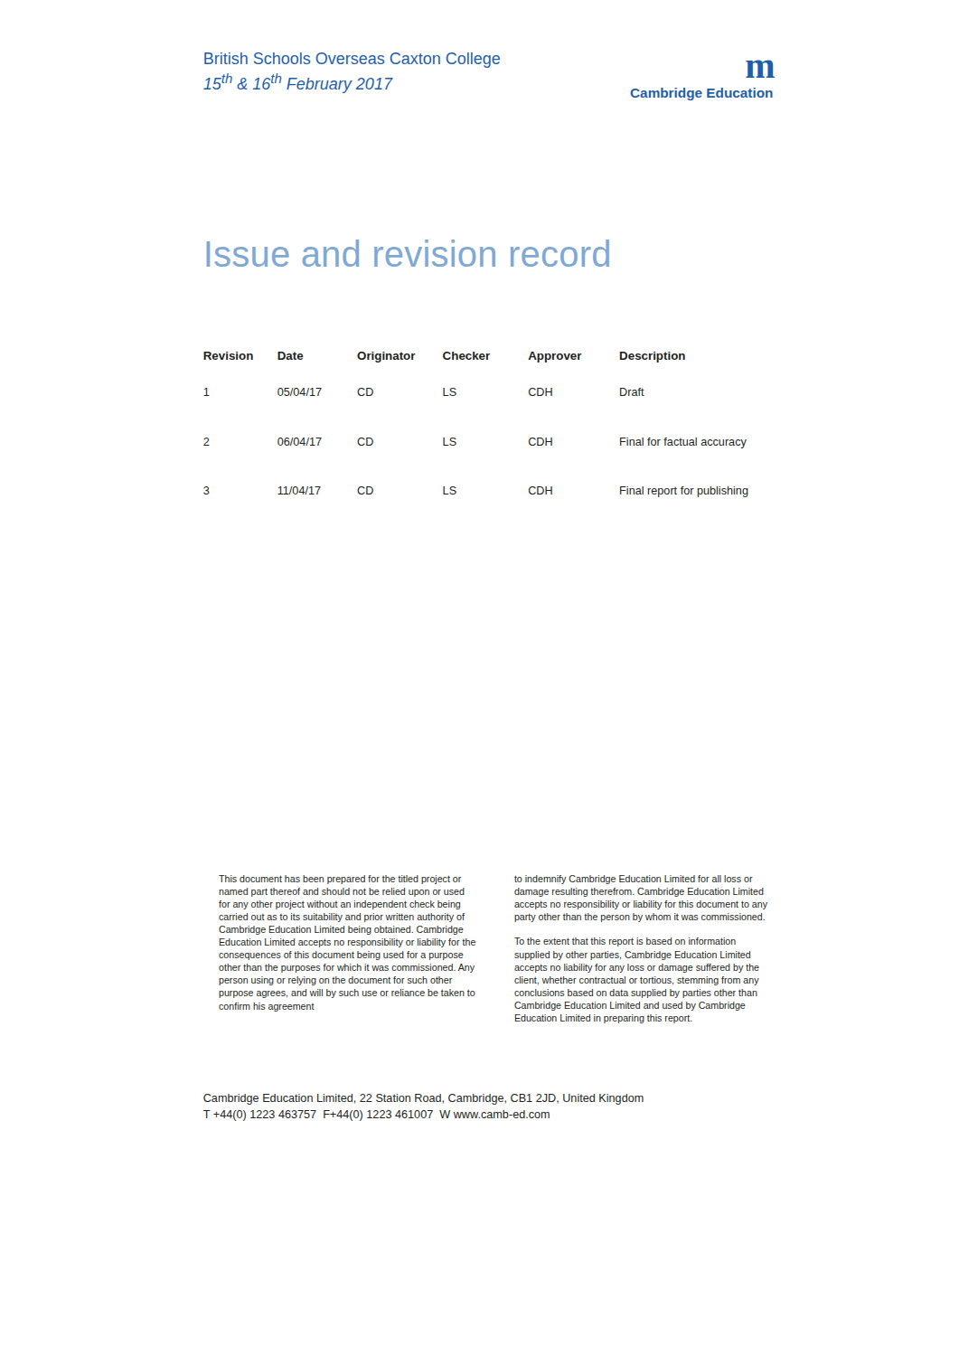British Schools Overseas Caxton College
15th & 16th February 2017
m Cambridge Education
Issue and revision record
| Revision | Date | Originator | Checker | Approver | Description |
| --- | --- | --- | --- | --- | --- |
| 1 | 05/04/17 | CD | LS | CDH | Draft |
| 2 | 06/04/17 | CD | LS | CDH | Final for factual accuracy |
| 3 | 11/04/17 | CD | LS | CDH | Final report for publishing |
This document has been prepared for the titled project or named part thereof and should not be relied upon or used for any other project without an independent check being carried out as to its suitability and prior written authority of Cambridge Education Limited being obtained. Cambridge Education Limited accepts no responsibility or liability for the consequences of this document being used for a purpose other than the purposes for which it was commissioned. Any person using or relying on the document for such other purpose agrees, and will by such use or reliance be taken to confirm his agreement
to indemnify Cambridge Education Limited for all loss or damage resulting therefrom. Cambridge Education Limited accepts no responsibility or liability for this document to any party other than the person by whom it was commissioned.
To the extent that this report is based on information supplied by other parties, Cambridge Education Limited accepts no liability for any loss or damage suffered by the client, whether contractual or tortious, stemming from any conclusions based on data supplied by parties other than Cambridge Education Limited and used by Cambridge Education Limited in preparing this report.
Cambridge Education Limited, 22 Station Road, Cambridge, CB1 2JD, United Kingdom
T +44(0) 1223 463757 F+44(0) 1223 461007 W www.camb-ed.com